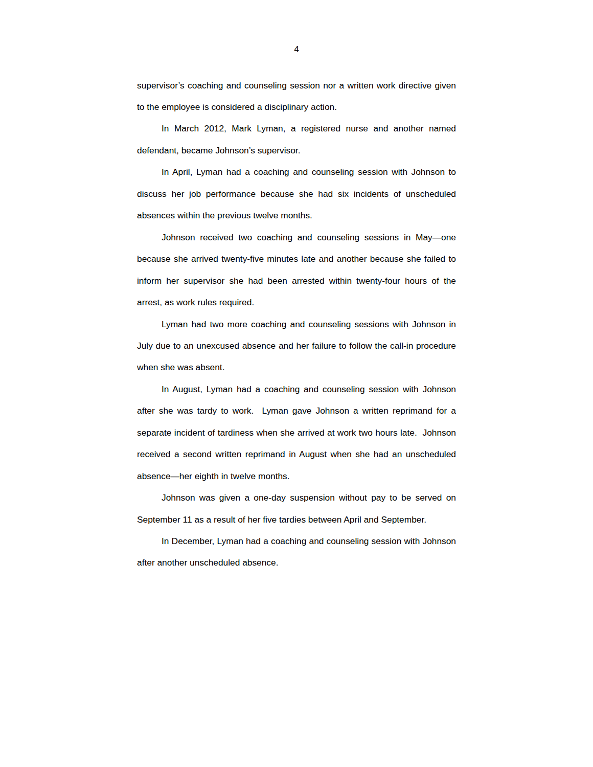4
supervisor’s coaching and counseling session nor a written work directive given to the employee is considered a disciplinary action.
In March 2012, Mark Lyman, a registered nurse and another named defendant, became Johnson’s supervisor.
In April, Lyman had a coaching and counseling session with Johnson to discuss her job performance because she had six incidents of unscheduled absences within the previous twelve months.
Johnson received two coaching and counseling sessions in May—one because she arrived twenty-five minutes late and another because she failed to inform her supervisor she had been arrested within twenty-four hours of the arrest, as work rules required.
Lyman had two more coaching and counseling sessions with Johnson in July due to an unexcused absence and her failure to follow the call-in procedure when she was absent.
In August, Lyman had a coaching and counseling session with Johnson after she was tardy to work. Lyman gave Johnson a written reprimand for a separate incident of tardiness when she arrived at work two hours late. Johnson received a second written reprimand in August when she had an unscheduled absence—her eighth in twelve months.
Johnson was given a one-day suspension without pay to be served on September 11 as a result of her five tardies between April and September.
In December, Lyman had a coaching and counseling session with Johnson after another unscheduled absence.